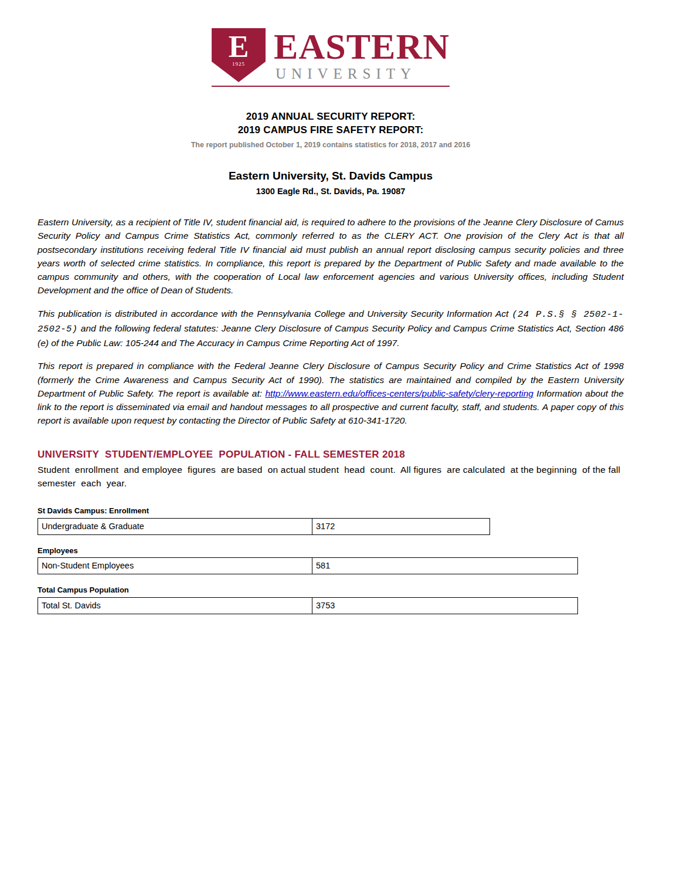E
1925
EASTERN UNIVERSITY
2019 ANNUAL SECURITY REPORT:
2019 CAMPUS FIRE SAFETY REPORT:
The report published October 1, 2019 contains statistics for 2018, 2017 and 2016
Eastern University, St. Davids Campus
1300 Eagle Rd., St. Davids, Pa. 19087
Eastern University, as a recipient of Title IV, student financial aid, is required to adhere to the provisions of the Jeanne Clery Disclosure of Camus Security Policy and Campus Crime Statistics Act, commonly referred to as the CLERY ACT. One provision of the Clery Act is that all postsecondary institutions receiving federal Title IV financial aid must publish an annual report disclosing campus security policies and three years worth of selected crime statistics. In compliance, this report is prepared by the Department of Public Safety and made available to the campus community and others, with the cooperation of Local law enforcement agencies and various University offices, including Student Development and the office of Dean of Students.
This publication is distributed in accordance with the Pennsylvania College and University Security Information Act (24 P.S.§ § 2502-1-2502-5) and the following federal statutes: Jeanne Clery Disclosure of Campus Security Policy and Campus Crime Statistics Act, Section 486 (e) of the Public Law: 105-244 and The Accuracy in Campus Crime Reporting Act of 1997.
This report is prepared in compliance with the Federal Jeanne Clery Disclosure of Campus Security Policy and Crime Statistics Act of 1998 (formerly the Crime Awareness and Campus Security Act of 1990). The statistics are maintained and compiled by the Eastern University Department of Public Safety. The report is available at: http://www.eastern.edu/offices-centers/public-safety/clery-reporting Information about the link to the report is disseminated via email and handout messages to all prospective and current faculty, staff, and students. A paper copy of this report is available upon request by contacting the Director of Public Safety at 610-341-1720.
UNIVERSITY STUDENT/EMPLOYEE POPULATION - FALL SEMESTER 2018
Student enrollment and employee figures are based on actual student head count. All figures are calculated at the beginning of the fall semester each year.
St Davids Campus: Enrollment
| Undergraduate & Graduate | 3172 |
Employees
| Non-Student Employees | 581 |
Total Campus Population
| Total St. Davids | 3753 |